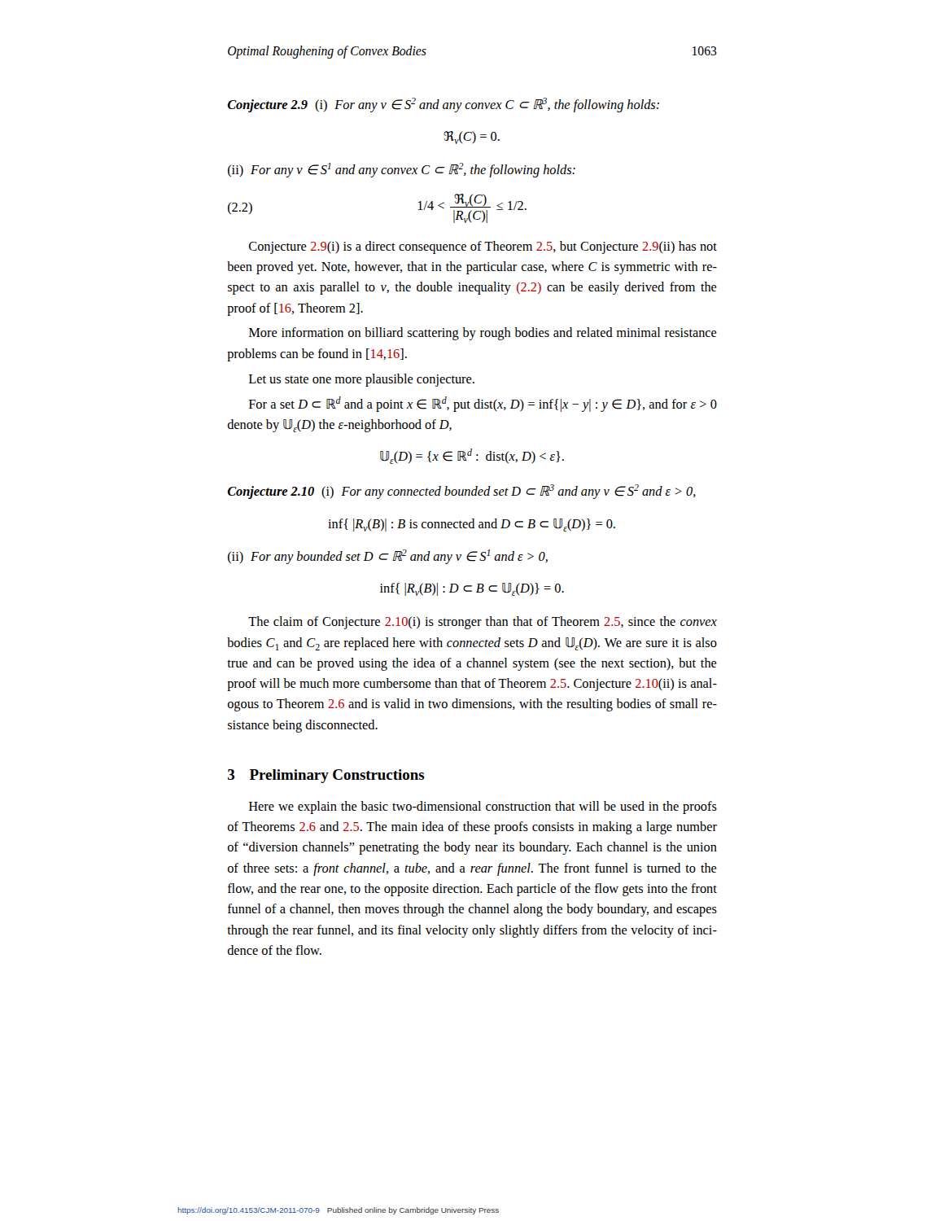Optimal Roughening of Convex Bodies 1063
Conjecture 2.9 (i) For any v ∈ S2 and any convex C ⊂ ℝ3, the following holds:
ℜv(C) = 0.
(ii) For any v ∈ S1 and any convex C ⊂ ℝ2, the following holds:
(2.2) 1/4 < ℜv(C) |Rv(C)| ≤ 1/2.
Conjecture 2.9(i) is a direct consequence of Theorem 2.5, but Conjecture 2.9(ii) has not been proved yet. Note, however, that in the particular case, where C is symmetric with respect to an axis parallel to v, the double inequality (2.2) can be easily derived from the proof of [16, Theorem 2].
More information on billiard scattering by rough bodies and related minimal resistance problems can be found in [14,16].
Let us state one more plausible conjecture.
For a set D ⊂ ℝd and a point x ∈ ℝd, put dist(x, D) = inf{|x − y| : y ∈ D}, and for ε > 0 denote by 𝕌ε(D) the ε-neighborhood of D,
𝕌ε(D) = {x ∈ ℝd : dist(x, D) < ε}.
Conjecture 2.10 (i) For any connected bounded set D ⊂ ℝ3 and any v ∈ S2 and ε > 0,
inf{ |Rv(B)| : B is connected and D ⊂ B ⊂ 𝕌ε(D)} = 0.
(ii) For any bounded set D ⊂ ℝ2 and any v ∈ S1 and ε > 0,
inf{ |Rv(B)| : D ⊂ B ⊂ 𝕌ε(D)} = 0.
The claim of Conjecture 2.10(i) is stronger than that of Theorem 2.5, since the convex bodies C1 and C2 are replaced here with connected sets D and 𝕌ε(D). We are sure it is also true and can be proved using the idea of a channel system (see the next section), but the proof will be much more cumbersome than that of Theorem 2.5. Conjecture 2.10(ii) is analogous to Theorem 2.6 and is valid in two dimensions, with the resulting bodies of small resistance being disconnected.
3 Preliminary Constructions
Here we explain the basic two-dimensional construction that will be used in the proofs of Theorems 2.6 and 2.5. The main idea of these proofs consists in making a large number of “diversion channels” penetrating the body near its boundary. Each channel is the union of three sets: a front channel, a tube, and a rear funnel. The front funnel is turned to the flow, and the rear one, to the opposite direction. Each particle of the flow gets into the front funnel of a channel, then moves through the channel along the body boundary, and escapes through the rear funnel, and its final velocity only slightly differs from the velocity of incidence of the flow.
https://doi.org/10.4153/CJM-2011-070-9 Published online by Cambridge University Press